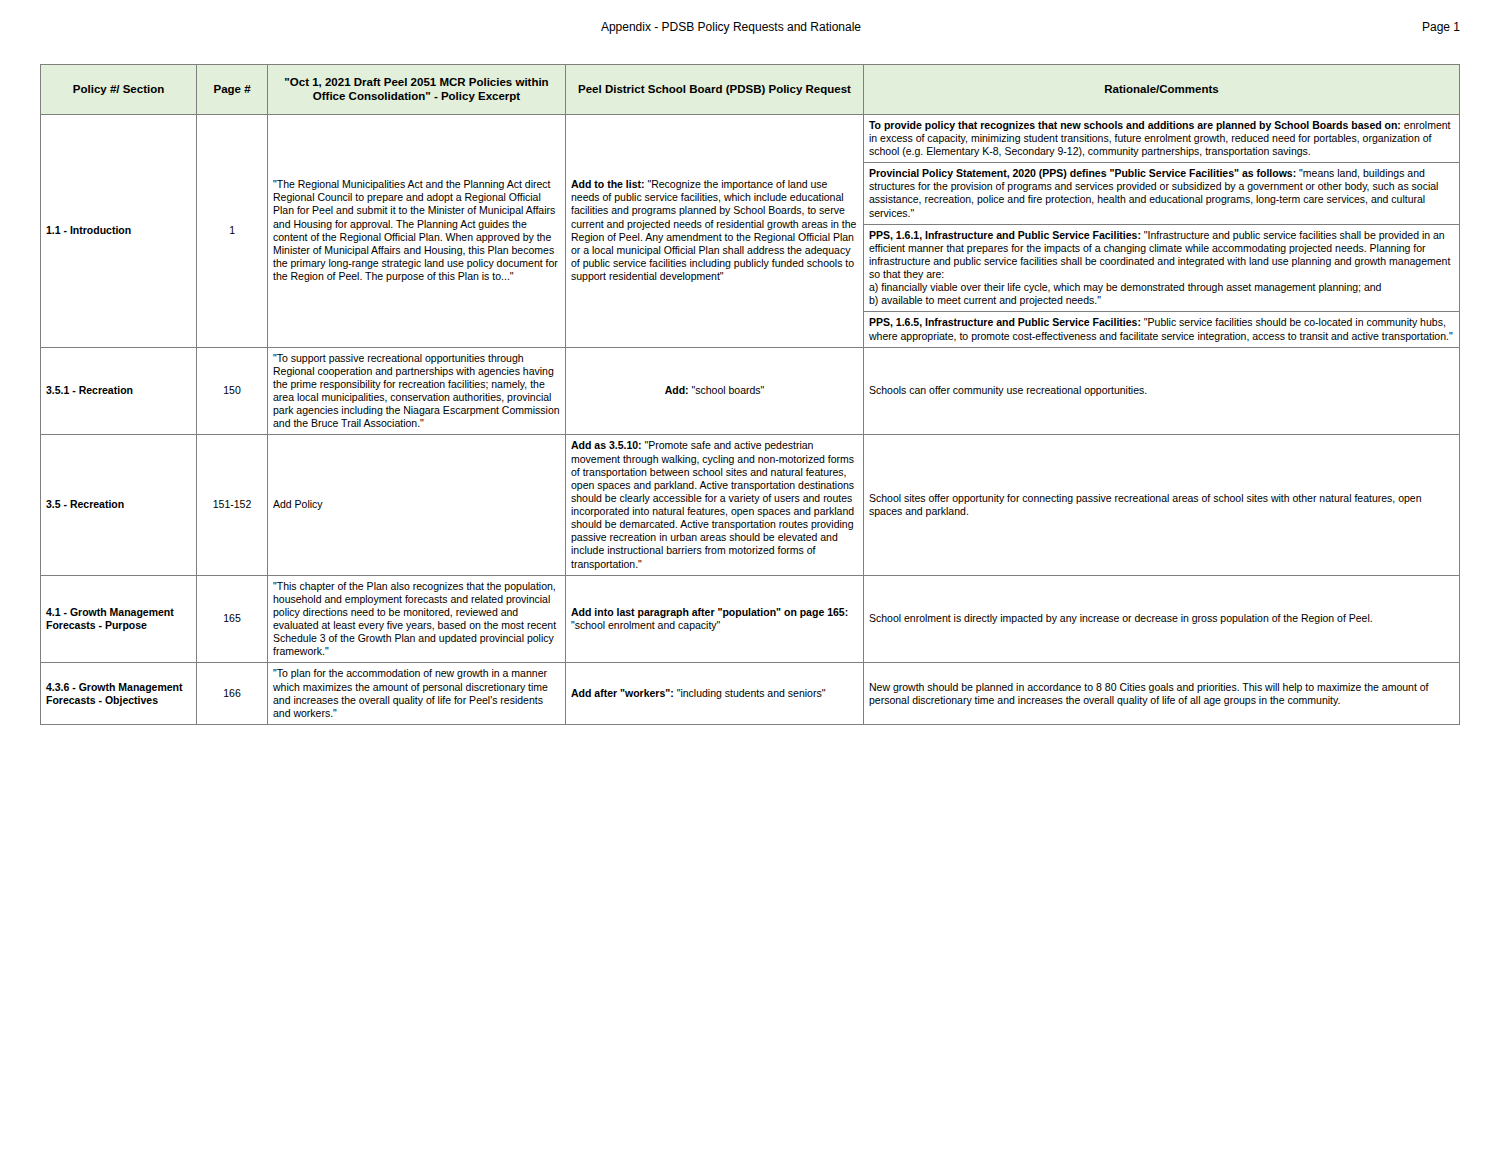Appendix - PDSB Policy Requests and Rationale
Page 1
| Policy #/ Section | Page # | "Oct 1, 2021 Draft Peel 2051 MCR Policies within Office Consolidation" - Policy Excerpt | Peel District School Board (PDSB) Policy Request | Rationale/Comments |
| --- | --- | --- | --- | --- |
| 1.1 - Introduction | 1 | "The Regional Municipalities Act and the Planning Act direct Regional Council to prepare and adopt a Regional Official Plan for Peel and submit it to the Minister of Municipal Affairs and Housing for approval. The Planning Act guides the content of the Regional Official Plan. When approved by the Minister of Municipal Affairs and Housing, this Plan becomes the primary long-range strategic land use policy document for the Region of Peel. The purpose of this Plan is to..." | Add to the list: "Recognize the importance of land use needs of public service facilities, which include educational facilities and programs planned by School Boards, to serve current and projected needs of residential growth areas in the Region of Peel. Any amendment to the Regional Official Plan or a local municipal Official Plan shall address the adequacy of public service facilities including publicly funded schools to support residential development" | To provide policy that recognizes that new schools and additions are planned by School Boards based on: enrolment in excess of capacity, minimizing student transitions, future enrolment growth, reduced need for portables, organization of school (e.g. Elementary K-8, Secondary 9-12), community partnerships, transportation savings. Provincial Policy Statement, 2020 (PPS) defines "Public Service Facilities" as follows: "means land, buildings and structures for the provision of programs and services provided or subsidized by a government or other body, such as social assistance, recreation, police and fire protection, health and educational programs, long-term care services, and cultural services." PPS, 1.6.1, Infrastructure and Public Service Facilities: "Infrastructure and public service facilities shall be provided in an efficient manner that prepares for the impacts of a changing climate while accommodating projected needs. Planning for infrastructure and public service facilities shall be coordinated and integrated with land use planning and growth management so that they are: a) financially viable over their life cycle, which may be demonstrated through asset management planning; and b) available to meet current and projected needs." PPS, 1.6.5, Infrastructure and Public Service Facilities: "Public service facilities should be co-located in community hubs, where appropriate, to promote cost-effectiveness and facilitate service integration, access to transit and active transportation." |
| 3.5.1 - Recreation | 150 | "To support passive recreational opportunities through Regional cooperation and partnerships with agencies having the prime responsibility for recreation facilities; namely, the area local municipalities, conservation authorities, provincial park agencies including the Niagara Escarpment Commission and the Bruce Trail Association." | Add: "school boards" | Schools can offer community use recreational opportunities. |
| 3.5 - Recreation | 151-152 | Add Policy | Add as 3.5.10: "Promote safe and active pedestrian movement through walking, cycling and non-motorized forms of transportation between school sites and natural features, open spaces and parkland. Active transportation destinations should be clearly accessible for a variety of users and routes incorporated into natural features, open spaces and parkland should be demarcated. Active transportation routes providing passive recreation in urban areas should be elevated and include instructional barriers from motorized forms of transportation." | School sites offer opportunity for connecting passive recreational areas of school sites with other natural features, open spaces and parkland. |
| 4.1 - Growth Management Forecasts - Purpose | 165 | "This chapter of the Plan also recognizes that the population, household and employment forecasts and related provincial policy directions need to be monitored, reviewed and evaluated at least every five years, based on the most recent Schedule 3 of the Growth Plan and updated provincial policy framework." | Add into last paragraph after "population" on page 165: "school enrolment and capacity" | School enrolment is directly impacted by any increase or decrease in gross population of the Region of Peel. |
| 4.3.6 - Growth Management Forecasts - Objectives | 166 | "To plan for the accommodation of new growth in a manner which maximizes the amount of personal discretionary time and increases the overall quality of life for Peel's residents and workers." | Add after "workers": "including students and seniors" | New growth should be planned in accordance to 8 80 Cities goals and priorities. This will help to maximize the amount of personal discretionary time and increases the overall quality of life of all age groups in the community. |